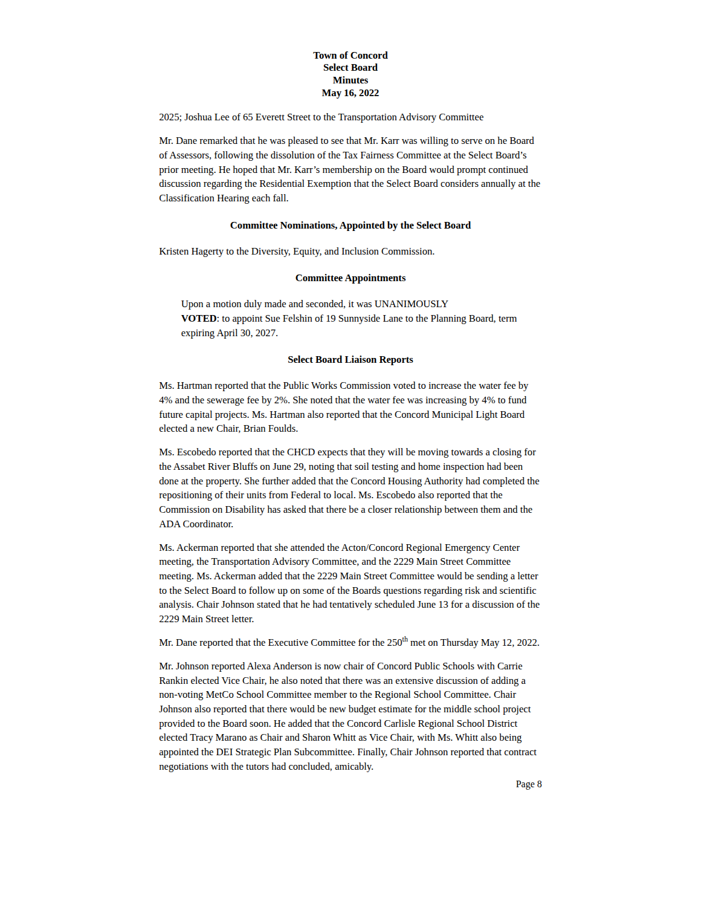Town of Concord
Select Board
Minutes
May 16, 2022
2025; Joshua Lee of 65 Everett Street to the Transportation Advisory Committee
Mr. Dane remarked that he was pleased to see that Mr. Karr was willing to serve on he Board of Assessors, following the dissolution of the Tax Fairness Committee at the Select Board’s prior meeting. He hoped that Mr. Karr’s membership on the Board would prompt continued discussion regarding the Residential Exemption that the Select Board considers annually at the Classification Hearing each fall.
Committee Nominations, Appointed by the Select Board
Kristen Hagerty to the Diversity, Equity, and Inclusion Commission.
Committee Appointments
Upon a motion duly made and seconded, it was UNANIMOUSLY
VOTED: to appoint Sue Felshin of 19 Sunnyside Lane to the Planning Board, term expiring April 30, 2027.
Select Board Liaison Reports
Ms. Hartman reported that the Public Works Commission voted to increase the water fee by 4% and the sewerage fee by 2%. She noted that the water fee was increasing by 4% to fund future capital projects. Ms. Hartman also reported that the Concord Municipal Light Board elected a new Chair, Brian Foulds.
Ms. Escobedo reported that the CHCD expects that they will be moving towards a closing for the Assabet River Bluffs on June 29, noting that soil testing and home inspection had been done at the property. She further added that the Concord Housing Authority had completed the repositioning of their units from Federal to local. Ms. Escobedo also reported that the Commission on Disability has asked that there be a closer relationship between them and the ADA Coordinator.
Ms. Ackerman reported that she attended the Acton/Concord Regional Emergency Center meeting, the Transportation Advisory Committee, and the 2229 Main Street Committee meeting. Ms. Ackerman added that the 2229 Main Street Committee would be sending a letter to the Select Board to follow up on some of the Boards questions regarding risk and scientific analysis. Chair Johnson stated that he had tentatively scheduled June 13 for a discussion of the 2229 Main Street letter.
Mr. Dane reported that the Executive Committee for the 250th met on Thursday May 12, 2022.
Mr. Johnson reported Alexa Anderson is now chair of Concord Public Schools with Carrie Rankin elected Vice Chair, he also noted that there was an extensive discussion of adding a non-voting MetCo School Committee member to the Regional School Committee. Chair Johnson also reported that there would be new budget estimate for the middle school project provided to the Board soon. He added that the Concord Carlisle Regional School District elected Tracy Marano as Chair and Sharon Whitt as Vice Chair, with Ms. Whitt also being appointed the DEI Strategic Plan Subcommittee. Finally, Chair Johnson reported that contract negotiations with the tutors had concluded, amicably.
Page 8